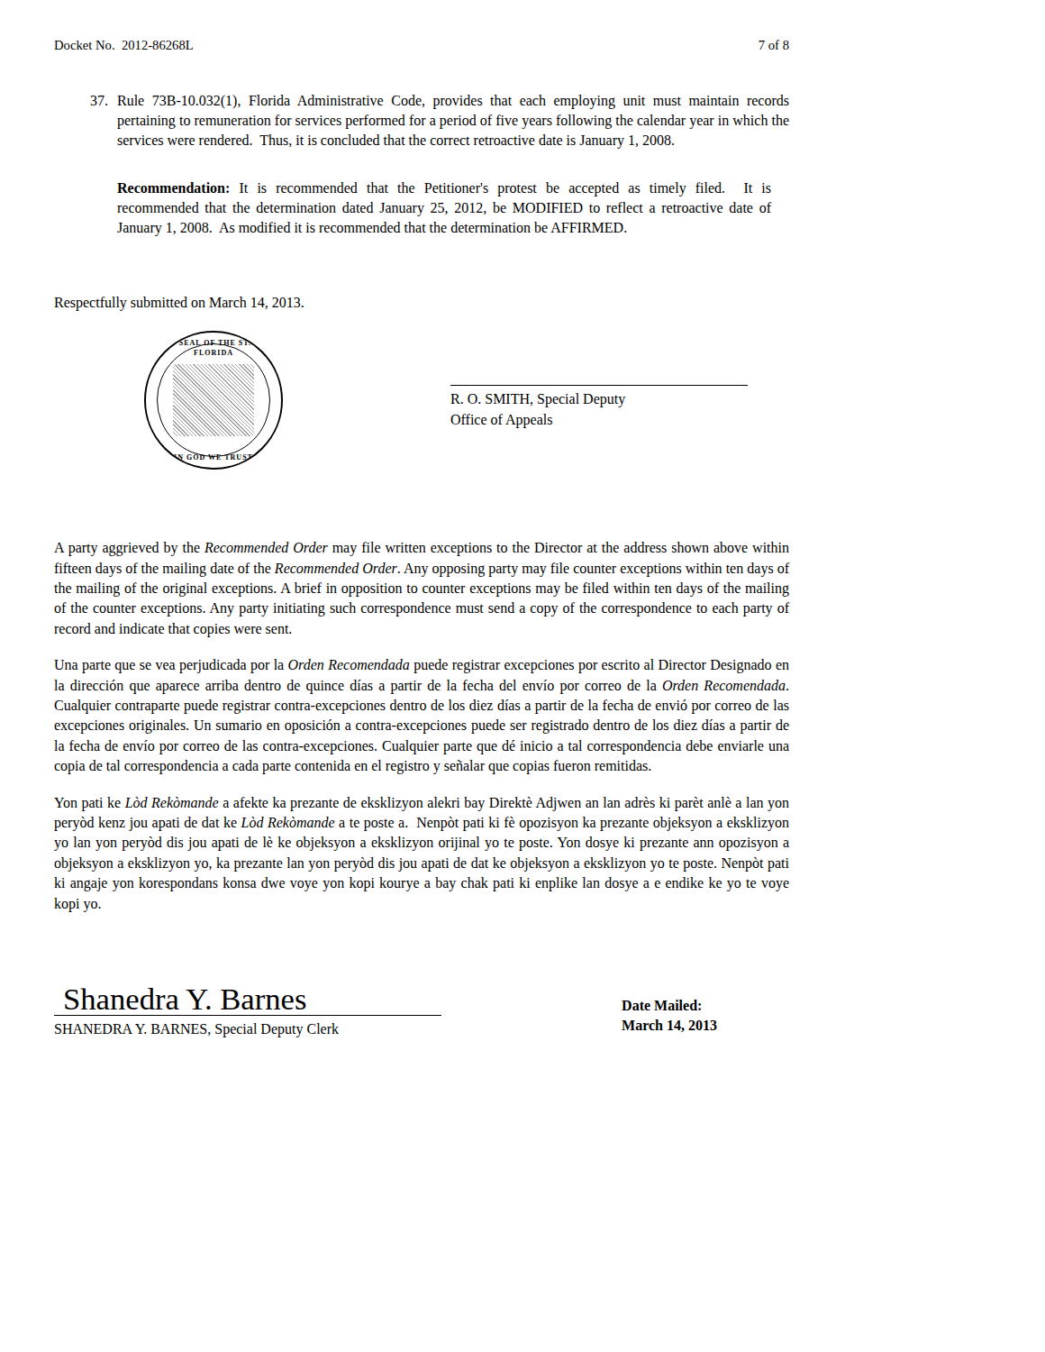Docket No. 2012-86268L 7 of 8
37. Rule 73B-10.032(1), Florida Administrative Code, provides that each employing unit must maintain records pertaining to remuneration for services performed for a period of five years following the calendar year in which the services were rendered. Thus, it is concluded that the correct retroactive date is January 1, 2008.
Recommendation: It is recommended that the Petitioner's protest be accepted as timely filed. It is recommended that the determination dated January 25, 2012, be MODIFIED to reflect a retroactive date of January 1, 2008. As modified it is recommended that the determination be AFFIRMED.
Respectfully submitted on March 14, 2013.
GREAT SEAL OF THE STATE OF FLORIDA
IN GOD WE TRUST
R. O. SMITH, Special Deputy
Office of Appeals
A party aggrieved by the Recommended Order may file written exceptions to the Director at the address shown above within fifteen days of the mailing date of the Recommended Order. Any opposing party may file counter exceptions within ten days of the mailing of the original exceptions. A brief in opposition to counter exceptions may be filed within ten days of the mailing of the counter exceptions. Any party initiating such correspondence must send a copy of the correspondence to each party of record and indicate that copies were sent.
Una parte que se vea perjudicada por la Orden Recomendada puede registrar excepciones por escrito al Director Designado en la dirección que aparece arriba dentro de quince días a partir de la fecha del envío por correo de la Orden Recomendada. Cualquier contraparte puede registrar contra-excepciones dentro de los diez días a partir de la fecha de envió por correo de las excepciones originales. Un sumario en oposición a contra-excepciones puede ser registrado dentro de los diez días a partir de la fecha de envío por correo de las contra-excepciones. Cualquier parte que dé inicio a tal correspondencia debe enviarle una copia de tal correspondencia a cada parte contenida en el registro y señalar que copias fueron remitidas.
Yon pati ke Lòd Rekòmande a afekte ka prezante de eksklizyon alekri bay Direktè Adjwen an lan adrès ki parèt anlè a lan yon peryòd kenz jou apati de dat ke Lòd Rekòmande a te poste a. Nenpòt pati ki fè opozisyon ka prezante objeksyon a eksklizyon yo lan yon peryòd dis jou apati de lè ke objeksyon a eksklizyon orijinal yo te poste. Yon dosye ki prezante ann opozisyon a objeksyon a eksklizyon yo, ka prezante lan yon peryòd dis jou apati de dat ke objeksyon a eksklizyon yo te poste. Nenpòt pati ki angaje yon korespondans konsa dwe voye yon kopi kourye a bay chak pati ki enplike lan dosye a e endike ke yo te voye kopi yo.
Shanedra Y. Barnes
SHANEDRA Y. BARNES, Special Deputy Clerk
Date Mailed:
March 14, 2013